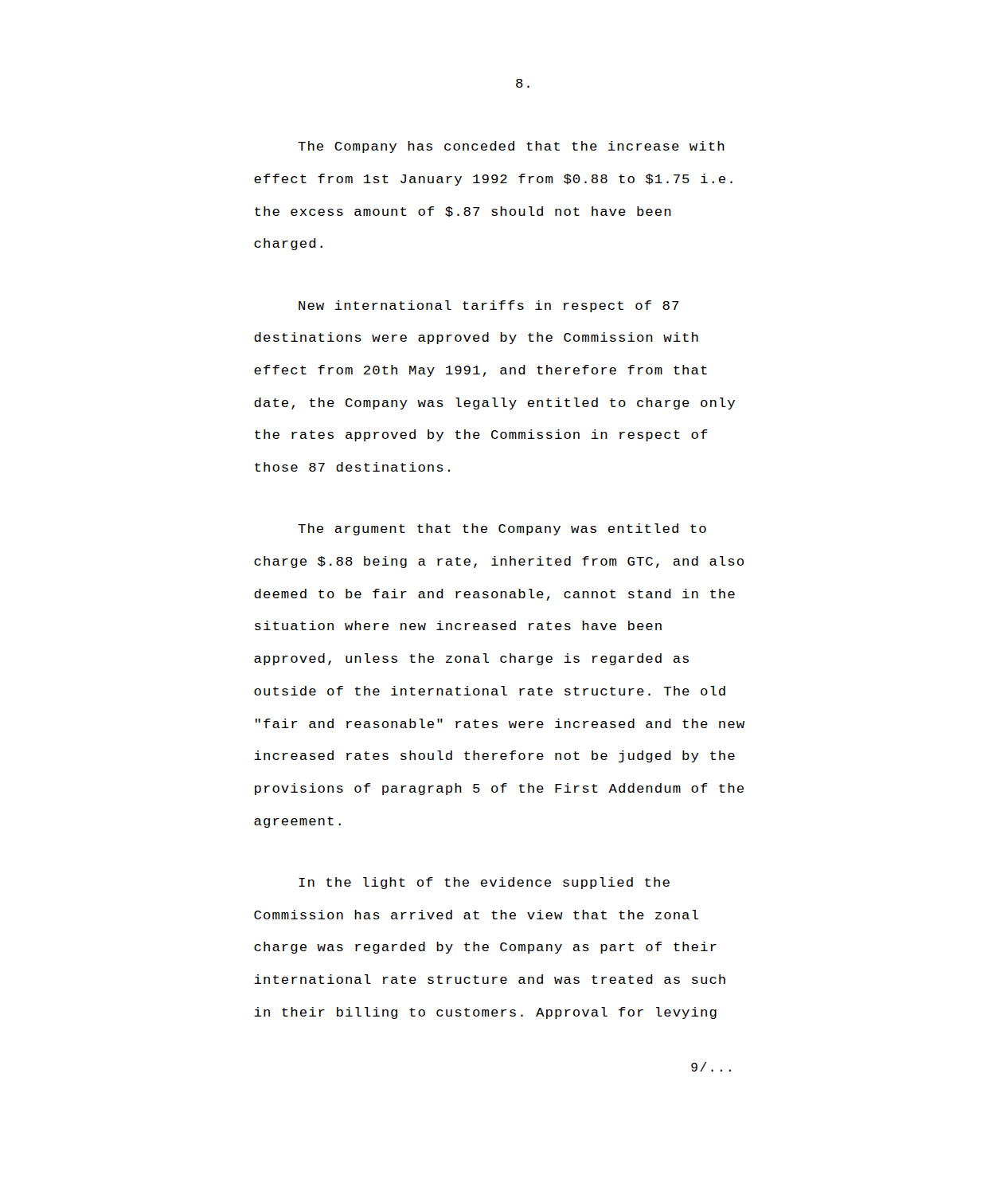8.
The Company has conceded that the increase with effect from 1st January 1992 from $0.88 to $1.75 i.e. the excess amount of $.87 should not have been charged.
New international tariffs in respect of 87 destinations were approved by the Commission with effect from 20th May 1991, and therefore from that date, the Company was legally entitled to charge only the rates approved by the Commission in respect of those 87 destinations.
The argument that the Company was entitled to charge $.88 being a rate, inherited from GTC, and also deemed to be fair and reasonable, cannot stand in the situation where new increased rates have been approved, unless the zonal charge is regarded as outside of the international rate structure. The old "fair and reasonable" rates were increased and the new increased rates should therefore not be judged by the provisions of paragraph 5 of the First Addendum of the agreement.
In the light of the evidence supplied the Commission has arrived at the view that the zonal charge was regarded by the Company as part of their international rate structure and was treated as such in their billing to customers. Approval for levying
9/...